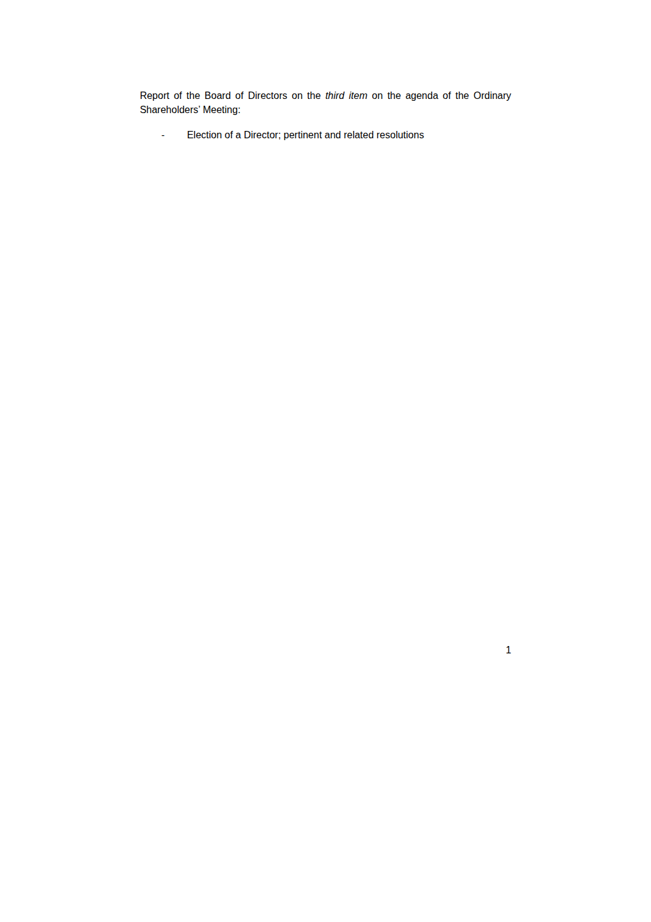Report of the Board of Directors on the third item on the agenda of the Ordinary Shareholders’ Meeting:
Election of a Director; pertinent and related resolutions
1